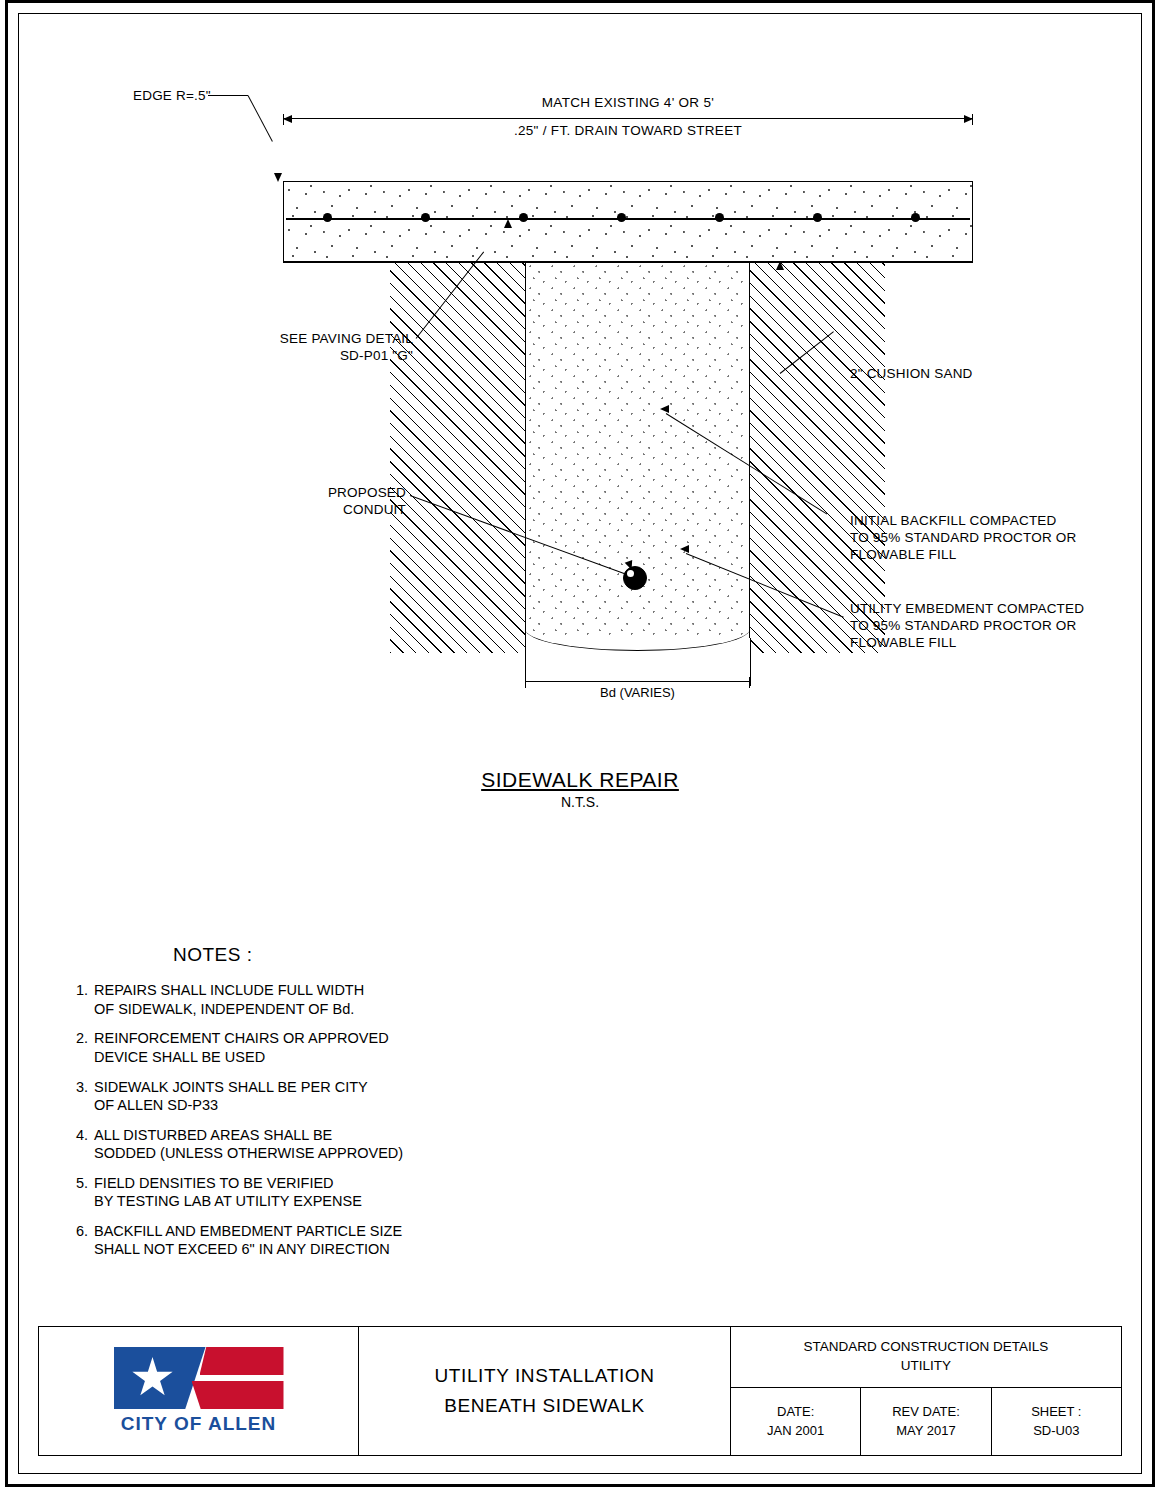MATCH EXISTING 4' OR 5'
.25" / FT. DRAIN TOWARD STREET
Bd (VARIES)
EDGE R=.5"
SEE PAVING DETAIL
SD-P01 "G"
PROPOSED
CONDUIT
2" CUSHION SAND
INITIAL BACKFILL COMPACTED
TO 95% STANDARD PROCTOR OR
FLOWABLE FILL
UTILITY EMBEDMENT COMPACTED
TO 95% STANDARD PROCTOR OR
FLOWABLE FILL
SIDEWALK REPAIR
N.T.S.
NOTES :
REPAIRS SHALL INCLUDE FULL WIDTH
OF SIDEWALK, INDEPENDENT OF Bd.
REINFORCEMENT CHAIRS OR APPROVED
DEVICE SHALL BE USED
SIDEWALK JOINTS SHALL BE PER CITY
OF ALLEN SD-P33
ALL DISTURBED AREAS SHALL BE
SODDED (UNLESS OTHERWISE APPROVED)
FIELD DENSITIES TO BE VERIFIED
BY TESTING LAB AT UTILITY EXPENSE
BACKFILL AND EMBEDMENT PARTICLE SIZE
SHALL NOT EXCEED 6" IN ANY DIRECTION
CITY OF ALLEN
UTILITY INSTALLATION
BENEATH SIDEWALK
STANDARD CONSTRUCTION DETAILS
UTILITY
DATE:
JAN 2001
REV DATE:
MAY 2017
SHEET :
SD-U03